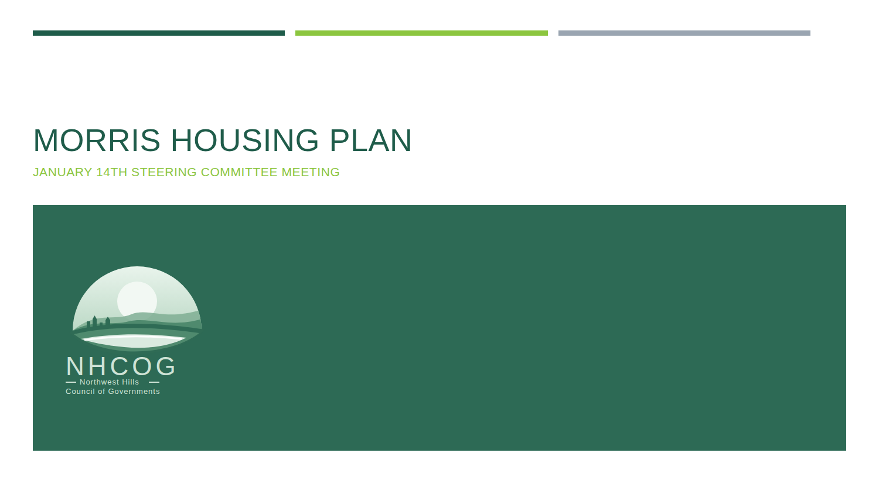Morris Housing Plan
January 14th Steering Committee Meeting
NHCOG — Northwest Hills Council of Governments Stylized landscape with sun, hills, and a road inside a leaf shape, above the letters NHCOG and the words Northwest Hills Council of Governments. NHCOG Northwest Hills Council of Governments